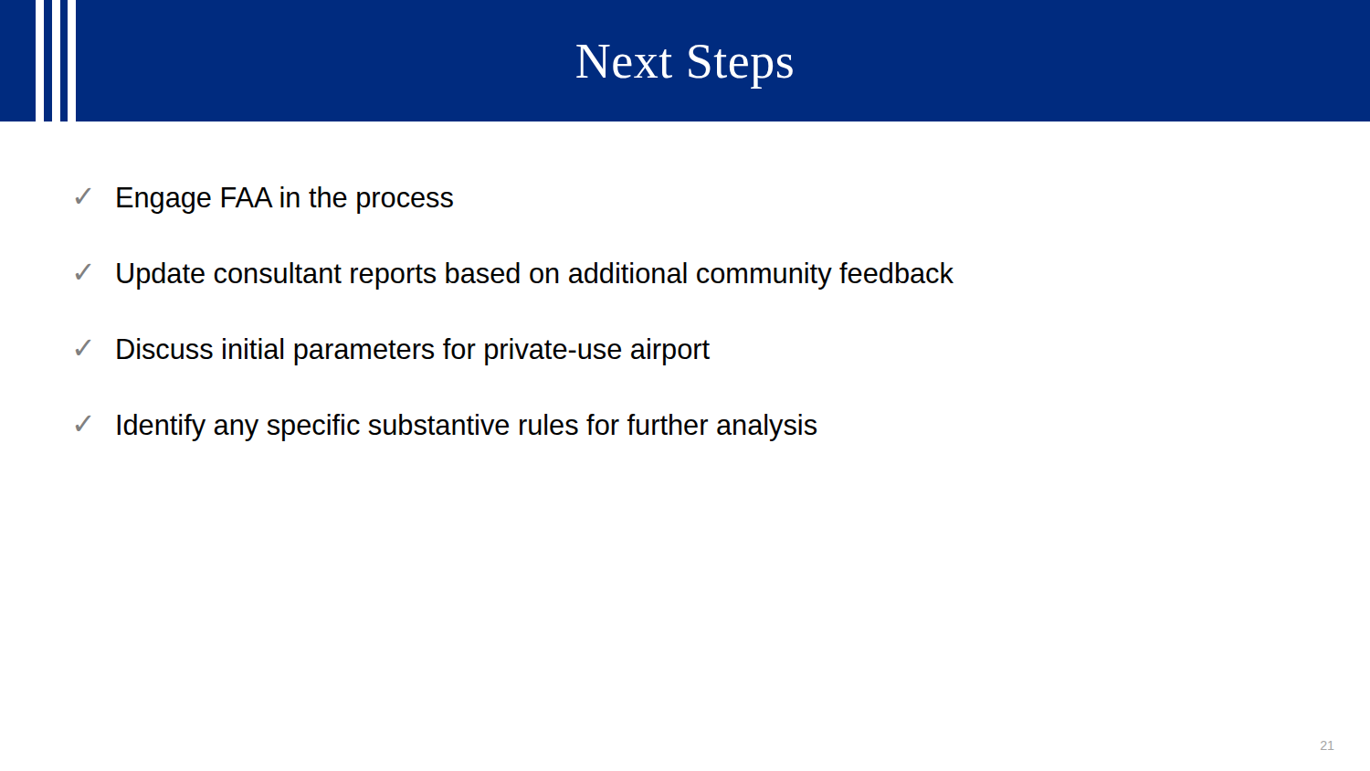Next Steps
Engage FAA in the process
Update consultant reports based on additional community feedback
Discuss initial parameters for private-use airport
Identify any specific substantive rules for further analysis
21